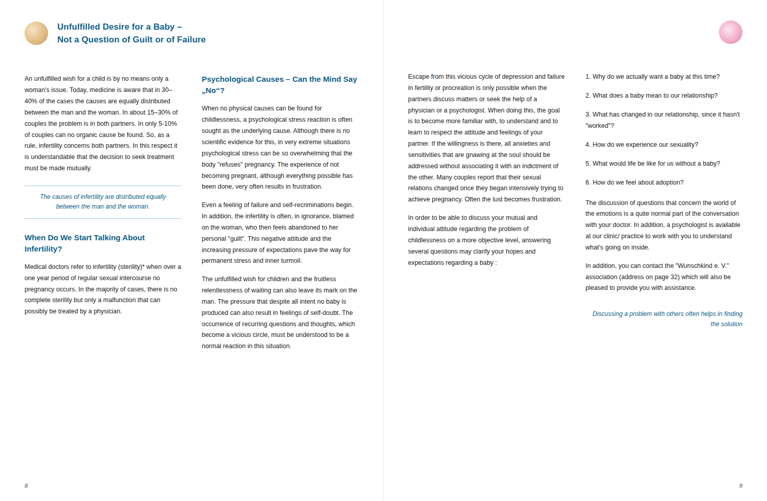Unfulfilled Desire for a Baby –
Not a Question of Guilt or of Failure
An unfulfilled wish for a child is by no means only a woman's issue. Today, medicine is aware that in 30–40% of the cases the causes are equally distributed between the man and the woman. In about 15–30% of couples the problem is in both partners. In only 5-10% of couples can no organic cause be found. So, as a rule, infertility concerns both partners. In this respect it is understandable that the decision to seek treatment must be made mutually.
The causes of infertility are distributed equally between the man and the woman.
When Do We Start Talking About Infertility?
Medical doctors refer to infertility (sterility)* when over a one year period of regular sexual intercourse no pregnancy occurs. In the majority of cases, there is no complete sterility but only a malfunction that can possibly be treated by a physician.
Psychological Causes – Can the Mind Say „No“?
When no physical causes can be found for childlessness, a psychological stress reaction is often sought as the underlying cause. Although there is no scientific evidence for this, in very extreme situations psychological stress can be so overwhelming that the body "refuses" pregnancy. The experience of not becoming pregnant, although everything possible has been done, very often results in frustration.
Even a feeling of failure and self-recriminations begin. In addition, the infertility is often, in ignorance, blamed on the woman, who then feels abandoned to her personal "guilt". This negative attitude and the increasing pressure of expectations pave the way for permanent stress and inner turmoil.
The unfulfilled wish for children and the fruitless relentlessness of waiting can also leave its mark on the man. The pressure that despite all intent no baby is produced can also result in feelings of self-doubt. The occurrence of recurring questions and thoughts, which become a vicious circle, must be understood to be a normal reaction in this situation.
8
Escape from this vicious cycle of depression and failure in fertility or procreation is only possible when the partners discuss matters or seek the help of a physician or a psychologist. When doing this, the goal is to become more familiar with, to understand and to learn to respect the attitude and feelings of your partner. If the willingness is there, all anxieties and sensitivities that are gnawing at the soul should be addressed without associating it with an indictment of the other. Many couples report that their sexual relations changed once they began intensively trying to achieve pregnancy. Often the lust becomes frustration.
In order to be able to discuss your mutual and individual attitude regarding the problem of childlessness on a more objective level, answering several questions may clarify your hopes and expectations regarding a baby :
Why do we actually want a baby at this time?
What does a baby mean to our relationship?
What has changed in our relationship, since it hasn't "worked"?
How do we experience our sexuality?
What would life be like for us without a baby?
How do we feel about adoption?
The discussion of questions that concern the world of the emotions is a quite normal part of the conversation with your doctor. In addition, a psychologist is available at our clinic/ practice to work with you to understand what's going on inside.
In addition, you can contact the "Wunschkind e. V." association (address on page 32) which will also be pleased to provide you with assistance.
Discussing a problem with others often helps in finding the solution
9